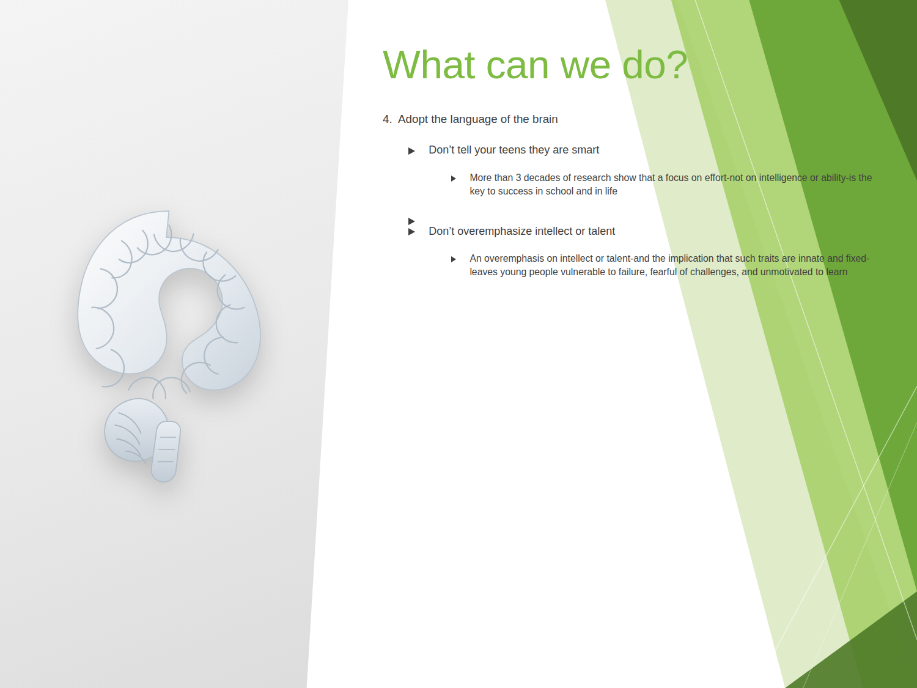What can we do?
4. Adopt the language of the brain
Don’t tell your teens they are smart
More than 3 decades of research show that a focus on effort-not on intelligence or ability-is the key to success in school and in life
Don’t overemphasize intellect or talent
An overemphasis on intellect or talent-and the implication that such traits are innate and fixed-leaves young people vulnerable to failure, fearful of challenges, and unmotivated to learn